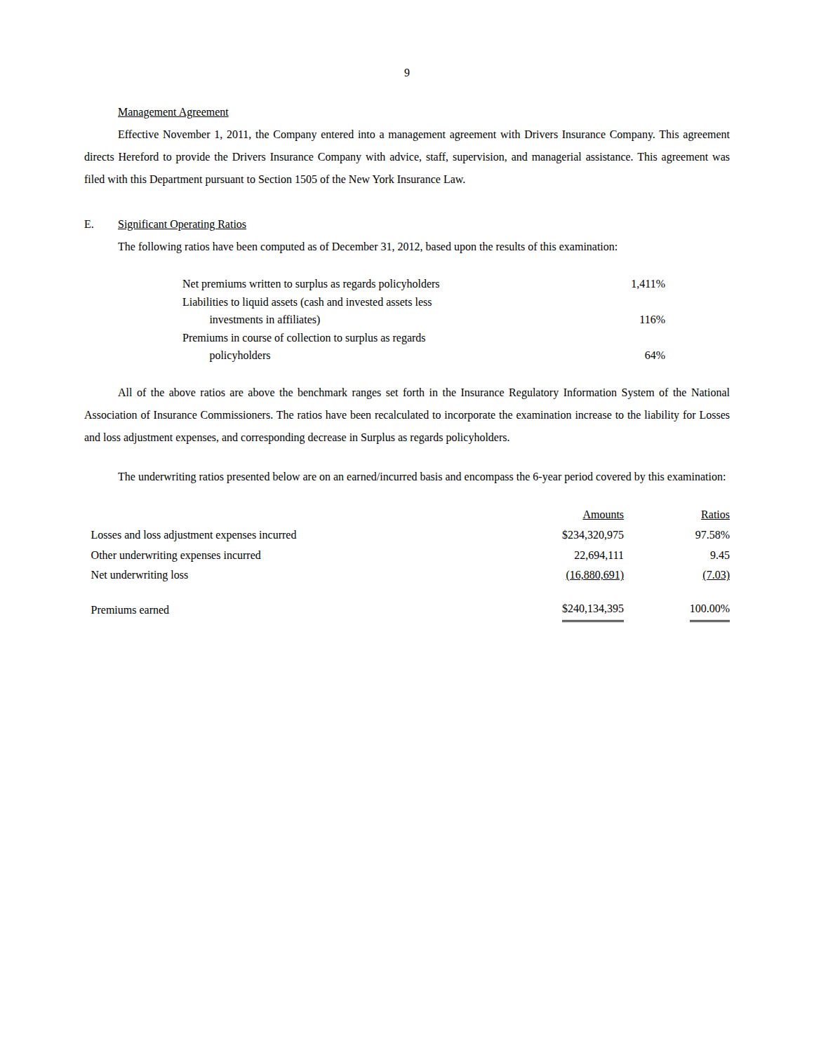9
Management Agreement
Effective November 1, 2011, the Company entered into a management agreement with Drivers Insurance Company. This agreement directs Hereford to provide the Drivers Insurance Company with advice, staff, supervision, and managerial assistance. This agreement was filed with this Department pursuant to Section 1505 of the New York Insurance Law.
E. Significant Operating Ratios
The following ratios have been computed as of December 31, 2012, based upon the results of this examination:
| Net premiums written to surplus as regards policyholders | 1,411% |
| Liabilities to liquid assets (cash and invested assets less investments in affiliates) | 116% |
| Premiums in course of collection to surplus as regards policyholders | 64% |
All of the above ratios are above the benchmark ranges set forth in the Insurance Regulatory Information System of the National Association of Insurance Commissioners. The ratios have been recalculated to incorporate the examination increase to the liability for Losses and loss adjustment expenses, and corresponding decrease in Surplus as regards policyholders.
The underwriting ratios presented below are on an earned/incurred basis and encompass the 6-year period covered by this examination:
| | Amounts | Ratios |
| --- | --- | --- |
| Losses and loss adjustment expenses incurred | $234,320,975 | 97.58% |
| Other underwriting expenses incurred | 22,694,111 | 9.45 |
| Net underwriting loss | (16,880,691) | (7.03) |
| Premiums earned | $240,134,395 | 100.00% |